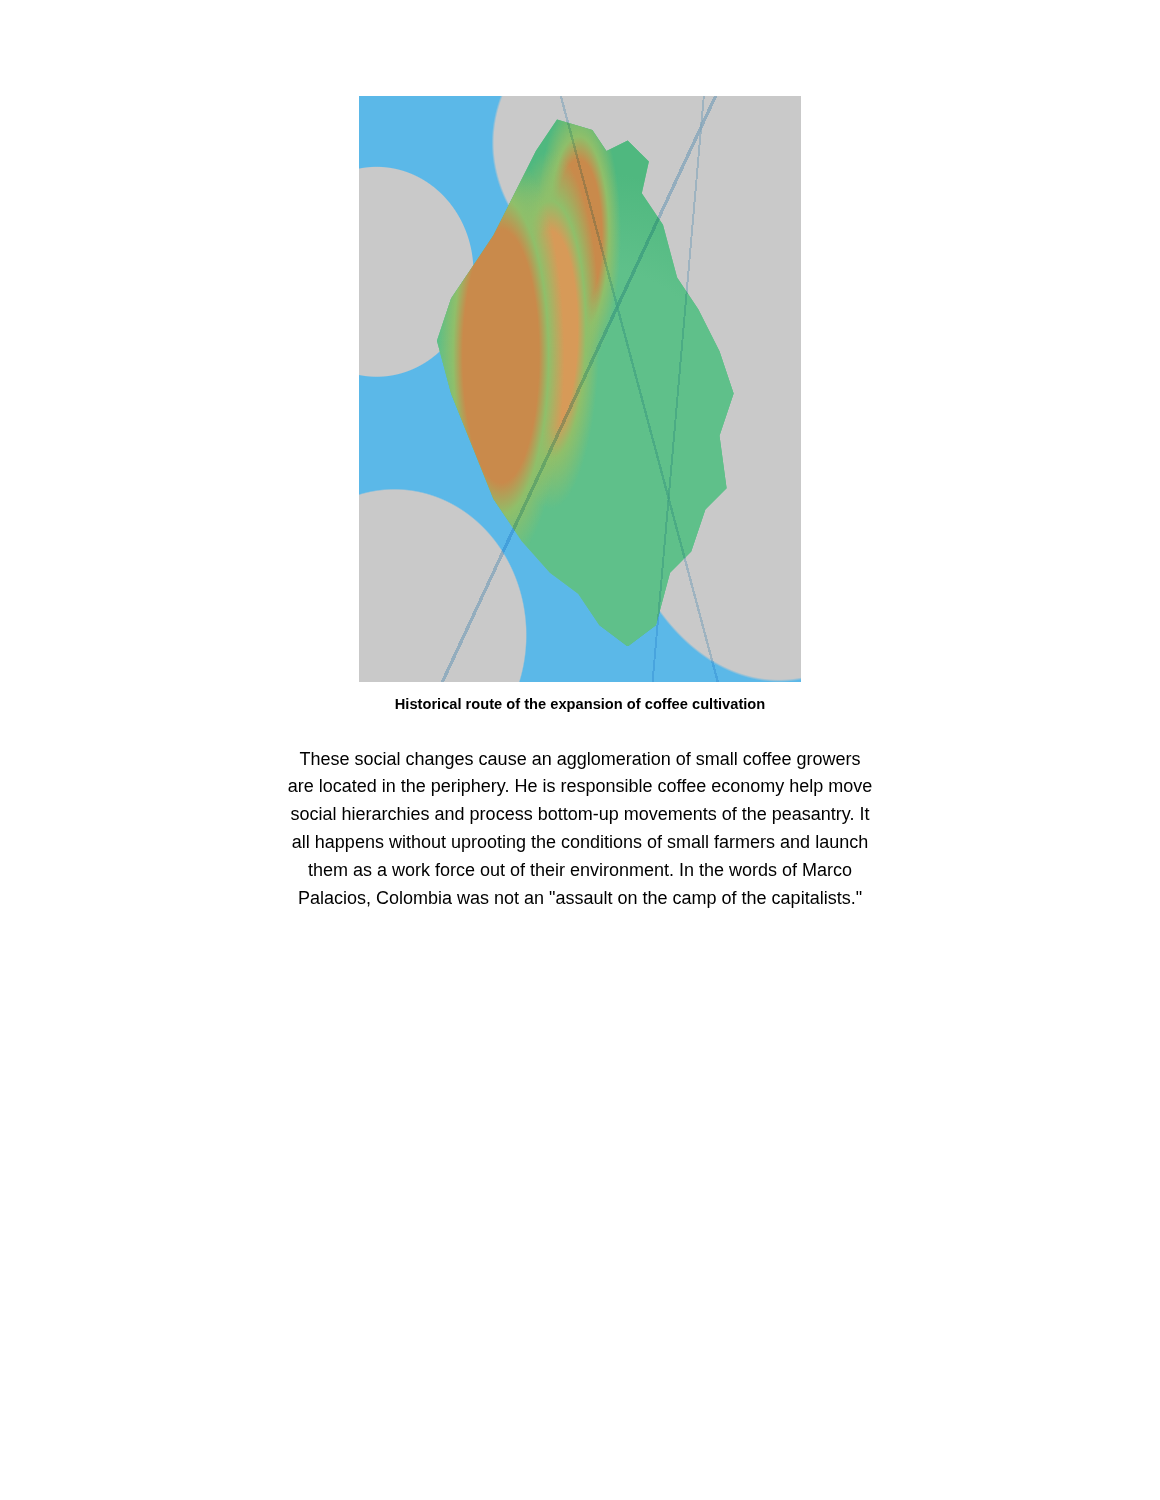Historical route of the expansion of coffee cultivation
These social changes cause an agglomeration of small coffee growers are located in the periphery. He is responsible coffee economy help move social hierarchies and process bottom-up movements of the peasantry. It all happens without uprooting the conditions of small farmers and launch them as a work force out of their environment. In the words of Marco Palacios, Colombia was not an "assault on the camp of the capitalists."